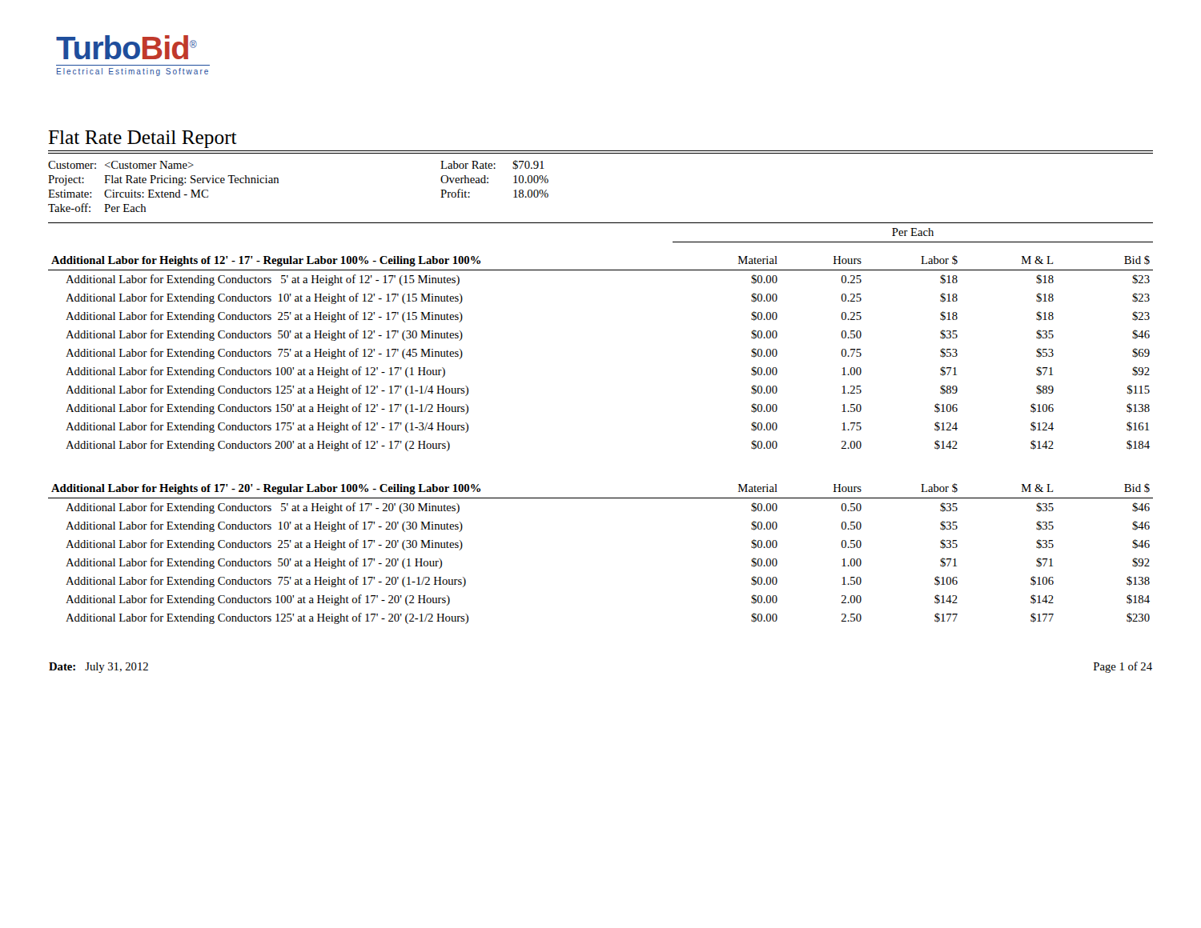Turbo Bid®
Electrical Estimating Software
Flat Rate Detail Report
| Customer: | <Customer Name> | Labor Rate: | $70.91 | |
| Project: | Flat Rate Pricing: Service Technician | Overhead: | 10.00% | |
| Estimate: | Circuits: Extend - MC | Profit: | 18.00% | |
| Take-off: | Per Each | | | |
| | Per Each |
| Additional Labor for Heights of 12' - 17' - Regular Labor 100% - Ceiling Labor 100% | Material | Hours | Labor $ | M & L | Bid $ |
| Additional Labor for Extending Conductors 5' at a Height of 12' - 17' (15 Minutes) | $0.00 | 0.25 | $18 | $18 | $23 |
| Additional Labor for Extending Conductors 10' at a Height of 12' - 17' (15 Minutes) | $0.00 | 0.25 | $18 | $18 | $23 |
| Additional Labor for Extending Conductors 25' at a Height of 12' - 17' (15 Minutes) | $0.00 | 0.25 | $18 | $18 | $23 |
| Additional Labor for Extending Conductors 50' at a Height of 12' - 17' (30 Minutes) | $0.00 | 0.50 | $35 | $35 | $46 |
| Additional Labor for Extending Conductors 75' at a Height of 12' - 17' (45 Minutes) | $0.00 | 0.75 | $53 | $53 | $69 |
| Additional Labor for Extending Conductors 100' at a Height of 12' - 17' (1 Hour) | $0.00 | 1.00 | $71 | $71 | $92 |
| Additional Labor for Extending Conductors 125' at a Height of 12' - 17' (1-1/4 Hours) | $0.00 | 1.25 | $89 | $89 | $115 |
| Additional Labor for Extending Conductors 150' at a Height of 12' - 17' (1-1/2 Hours) | $0.00 | 1.50 | $106 | $106 | $138 |
| Additional Labor for Extending Conductors 175' at a Height of 12' - 17' (1-3/4 Hours) | $0.00 | 1.75 | $124 | $124 | $161 |
| Additional Labor for Extending Conductors 200' at a Height of 12' - 17' (2 Hours) | $0.00 | 2.00 | $142 | $142 | $184 |
| Additional Labor for Heights of 17' - 20' - Regular Labor 100% - Ceiling Labor 100% | Material | Hours | Labor $ | M & L | Bid $ |
| Additional Labor for Extending Conductors 5' at a Height of 17' - 20' (30 Minutes) | $0.00 | 0.50 | $35 | $35 | $46 |
| Additional Labor for Extending Conductors 10' at a Height of 17' - 20' (30 Minutes) | $0.00 | 0.50 | $35 | $35 | $46 |
| Additional Labor for Extending Conductors 25' at a Height of 17' - 20' (30 Minutes) | $0.00 | 0.50 | $35 | $35 | $46 |
| Additional Labor for Extending Conductors 50' at a Height of 17' - 20' (1 Hour) | $0.00 | 1.00 | $71 | $71 | $92 |
| Additional Labor for Extending Conductors 75' at a Height of 17' - 20' (1-1/2 Hours) | $0.00 | 1.50 | $106 | $106 | $138 |
| Additional Labor for Extending Conductors 100' at a Height of 17' - 20' (2 Hours) | $0.00 | 2.00 | $142 | $142 | $184 |
| Additional Labor for Extending Conductors 125' at a Height of 17' - 20' (2-1/2 Hours) | $0.00 | 2.50 | $177 | $177 | $230 |
| Date: July 31, 2012 | Page 1 of 24 |